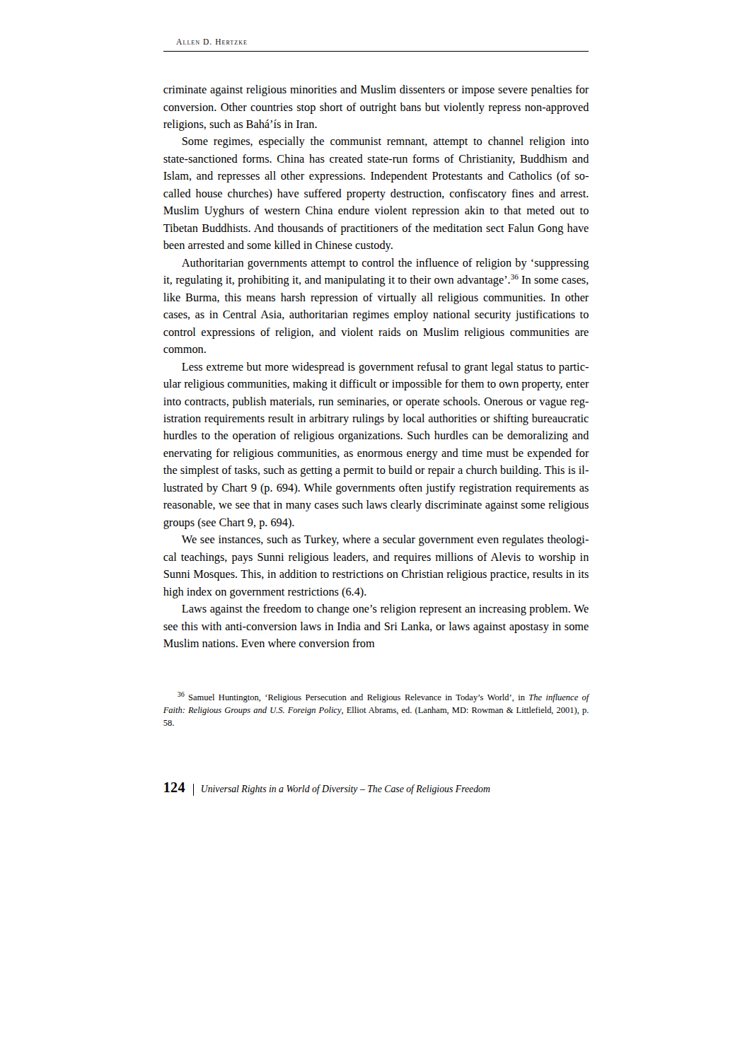Allen D. Hertzke
criminate against religious minorities and Muslim dissenters or impose severe penalties for conversion. Other countries stop short of outright bans but violently repress non-approved religions, such as Bahá’ís in Iran.
Some regimes, especially the communist remnant, attempt to channel religion into state-sanctioned forms. China has created state-run forms of Christianity, Buddhism and Islam, and represses all other expressions. Independent Protestants and Catholics (of so-called house churches) have suffered property destruction, confiscatory fines and arrest. Muslim Uyghurs of western China endure violent repression akin to that meted out to Tibetan Buddhists. And thousands of practitioners of the meditation sect Falun Gong have been arrested and some killed in Chinese custody.
Authoritarian governments attempt to control the influence of religion by ‘suppressing it, regulating it, prohibiting it, and manipulating it to their own advantage’.36 In some cases, like Burma, this means harsh repression of virtually all religious communities. In other cases, as in Central Asia, authoritarian regimes employ national security justifications to control expressions of religion, and violent raids on Muslim religious communities are common.
Less extreme but more widespread is government refusal to grant legal status to particular religious communities, making it difficult or impossible for them to own property, enter into contracts, publish materials, run seminaries, or operate schools. Onerous or vague registration requirements result in arbitrary rulings by local authorities or shifting bureaucratic hurdles to the operation of religious organizations. Such hurdles can be demoralizing and enervating for religious communities, as enormous energy and time must be expended for the simplest of tasks, such as getting a permit to build or repair a church building. This is illustrated by Chart 9 (p. 694). While governments often justify registration requirements as reasonable, we see that in many cases such laws clearly discriminate against some religious groups (see Chart 9, p. 694).
We see instances, such as Turkey, where a secular government even regulates theological teachings, pays Sunni religious leaders, and requires millions of Alevis to worship in Sunni Mosques. This, in addition to restrictions on Christian religious practice, results in its high index on government restrictions (6.4).
Laws against the freedom to change one’s religion represent an increasing problem. We see this with anti-conversion laws in India and Sri Lanka, or laws against apostasy in some Muslim nations. Even where conversion from
36 Samuel Huntington, ‘Religious Persecution and Religious Relevance in Today’s World’, in The influence of Faith: Religious Groups and U.S. Foreign Policy, Elliot Abrams, ed. (Lanham, MD: Rowman & Littlefield, 2001), p. 58.
124 Universal Rights in a World of Diversity – The Case of Religious Freedom